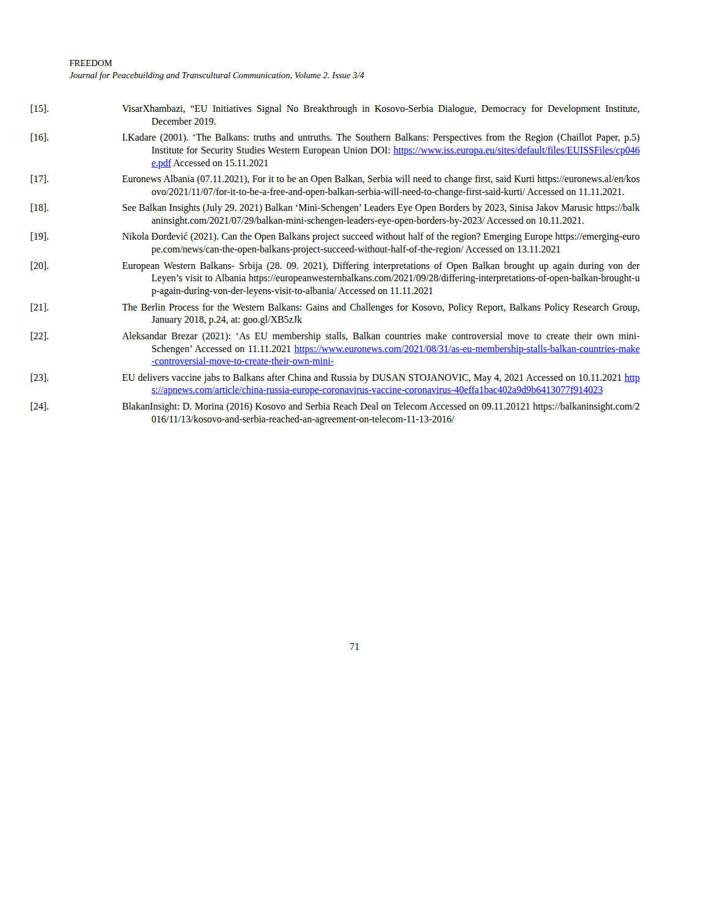FREEDOM
Journal for Peacebuilding and Transcultural Communication, Volume 2. Issue 3/4
[15]. VisarXhambazi, “EU Initiatives Signal No Breakthrough in Kosovo-Serbia Dialogue, Democracy for Development Institute, December 2019.
[16]. I.Kadare (2001). ‘The Balkans: truths and untruths. The Southern Balkans: Perspectives from the Region (Chaillot Paper, p.5) Institute for Security Studies Western European Union DOI: https://www.iss.europa.eu/sites/default/files/EUISSFiles/cp046e.pdf Accessed on 15.11.2021
[17]. Euronews Albania (07.11.2021), For it to be an Open Balkan, Serbia will need to change first, said Kurti https://euronews.al/en/kosovo/2021/11/07/for-it-to-be-a-free-and-open-balkan-serbia-will-need-to-change-first-said-kurti/ Accessed on 11.11.2021.
[18]. See Balkan Insights (July 29. 2021) Balkan ‘Mini-Schengen’ Leaders Eye Open Borders by 2023, Sinisa Jakov Marusic https://balkaninsight.com/2021/07/29/balkan-mini-schengen-leaders-eye-open-borders-by-2023/ Accessed on 10.11.2021.
[19]. Nikola Đorđević (2021). Can the Open Balkans project succeed without half of the region? Emerging Europe https://emerging-europe.com/news/can-the-open-balkans-project-succeed-without-half-of-the-region/ Accessed on 13.11.2021
[20]. European Western Balkans- Srbija (28. 09. 2021), Differing interpretations of Open Balkan brought up again during von der Leyen’s visit to Albania https://europeanwesternbalkans.com/2021/09/28/differing-interpretations-of-open-balkan-brought-up-again-during-von-der-leyens-visit-to-albania/ Accessed on 11.11.2021
[21]. The Berlin Process for the Western Balkans: Gains and Challenges for Kosovo, Policy Report, Balkans Policy Research Group, January 2018, p.24, at: goo.gl/XB5zJk
[22]. Aleksandar Brezar (2021): ‘As EU membership stalls, Balkan countries make controversial move to create their own mini-Schengen’ Accessed on 11.11.2021 https://www.euronews.com/2021/08/31/as-eu-membership-stalls-balkan-countries-make-controversial-move-to-create-their-own-mini-
[23]. EU delivers vaccine jabs to Balkans after China and Russia by DUSAN STOJANOVIC, May 4, 2021 Accessed on 10.11.2021 https://apnews.com/article/china-russia-europe-coronavirus-vaccine-coronavirus-40effa1bac402a9d9b6413077f914023
[24]. BlakanInsight: D. Morina (2016) Kosovo and Serbia Reach Deal on Telecom Accessed on 09.11.20121 https://balkaninsight.com/2016/11/13/kosovo-and-serbia-reached-an-agreement-on-telecom-11-13-2016/
71